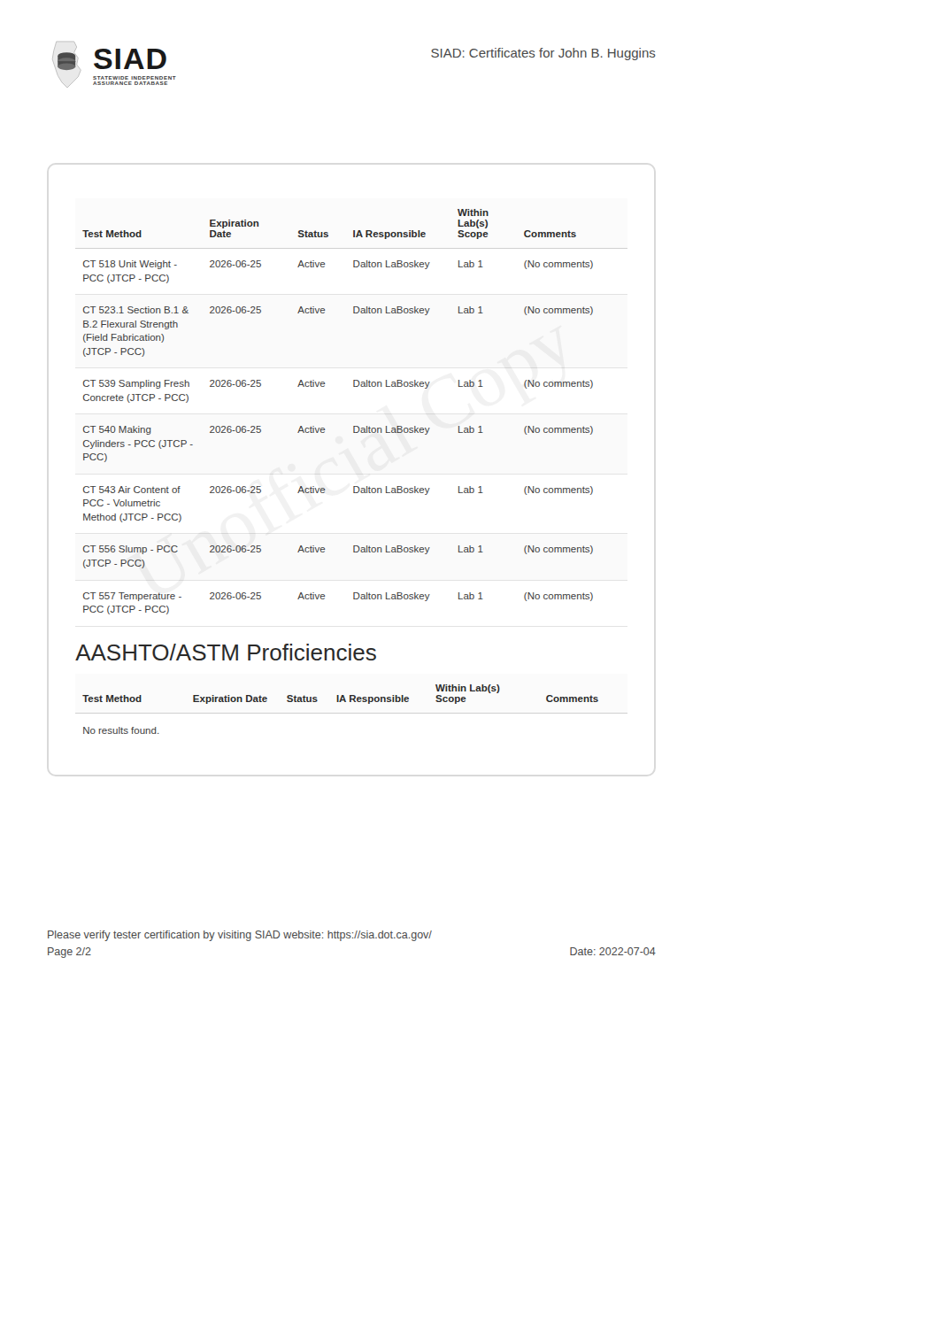SIAD
STATEWIDE INDEPENDENT
ASSURANCE DATABASE
SIAD: Certificates for John B. Huggins
| Test Method | Expiration Date | Status | IA Responsible | Within Lab(s) Scope | Comments |
| --- | --- | --- | --- | --- | --- |
| CT 518 Unit Weight - PCC (JTCP - PCC) | 2026-06-25 | Active | Dalton LaBoskey | Lab 1 | (No comments) |
| CT 523.1 Section B.1 & B.2 Flexural Strength (Field Fabrication) (JTCP - PCC) | 2026-06-25 | Active | Dalton LaBoskey | Lab 1 | (No comments) |
| CT 539 Sampling Fresh Concrete (JTCP - PCC) | 2026-06-25 | Active | Dalton LaBoskey | Lab 1 | (No comments) |
| CT 540 Making Cylinders - PCC (JTCP - PCC) | 2026-06-25 | Active | Dalton LaBoskey | Lab 1 | (No comments) |
| CT 543 Air Content of PCC - Volumetric Method (JTCP - PCC) | 2026-06-25 | Active | Dalton LaBoskey | Lab 1 | (No comments) |
| CT 556 Slump - PCC (JTCP - PCC) | 2026-06-25 | Active | Dalton LaBoskey | Lab 1 | (No comments) |
| CT 557 Temperature - PCC (JTCP - PCC) | 2026-06-25 | Active | Dalton LaBoskey | Lab 1 | (No comments) |
AASHTO/ASTM Proficiencies
| Test Method | Expiration Date | Status | IA Responsible | Within Lab(s) Scope | Comments |
| --- | --- | --- | --- | --- | --- |
| No results found. |
Unofficial Copy
Please verify tester certification by visiting SIAD website: https://sia.dot.ca.gov/
Page 2/2
Date: 2022-07-04